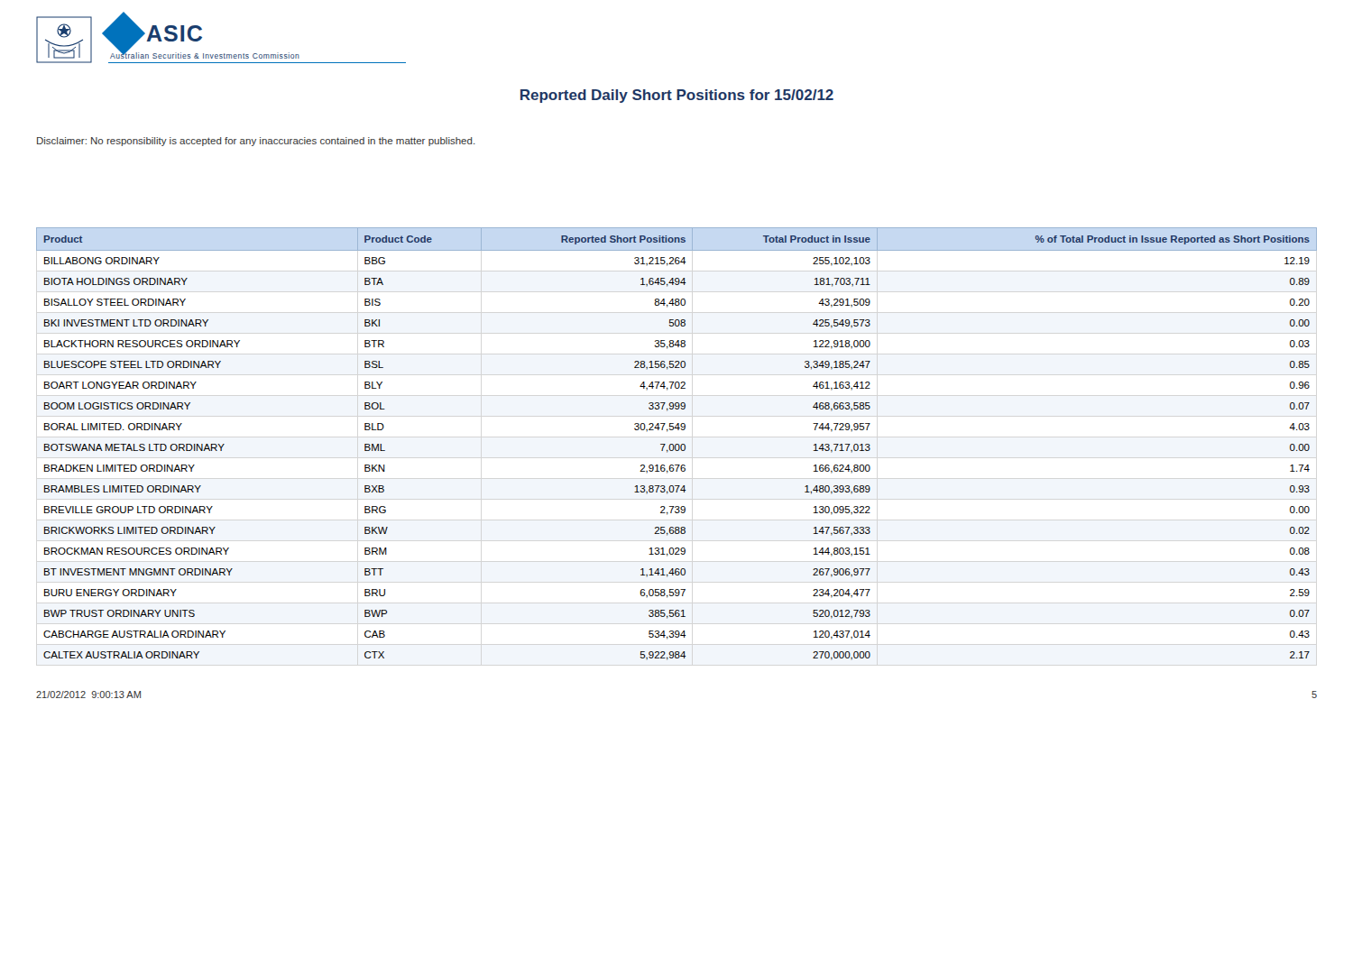ASIC
Australian Securities & Investments Commission
Reported Daily Short Positions for 15/02/12
Disclaimer: No responsibility is accepted for any inaccuracies contained in the matter published.
| Product | Product Code | Reported Short Positions | Total Product in Issue | % of Total Product in Issue Reported as Short Positions |
| --- | --- | --- | --- | --- |
| BILLABONG ORDINARY | BBG | 31,215,264 | 255,102,103 | 12.19 |
| BIOTA HOLDINGS ORDINARY | BTA | 1,645,494 | 181,703,711 | 0.89 |
| BISALLOY STEEL ORDINARY | BIS | 84,480 | 43,291,509 | 0.20 |
| BKI INVESTMENT LTD ORDINARY | BKI | 508 | 425,549,573 | 0.00 |
| BLACKTHORN RESOURCES ORDINARY | BTR | 35,848 | 122,918,000 | 0.03 |
| BLUESCOPE STEEL LTD ORDINARY | BSL | 28,156,520 | 3,349,185,247 | 0.85 |
| BOART LONGYEAR ORDINARY | BLY | 4,474,702 | 461,163,412 | 0.96 |
| BOOM LOGISTICS ORDINARY | BOL | 337,999 | 468,663,585 | 0.07 |
| BORAL LIMITED. ORDINARY | BLD | 30,247,549 | 744,729,957 | 4.03 |
| BOTSWANA METALS LTD ORDINARY | BML | 7,000 | 143,717,013 | 0.00 |
| BRADKEN LIMITED ORDINARY | BKN | 2,916,676 | 166,624,800 | 1.74 |
| BRAMBLES LIMITED ORDINARY | BXB | 13,873,074 | 1,480,393,689 | 0.93 |
| BREVILLE GROUP LTD ORDINARY | BRG | 2,739 | 130,095,322 | 0.00 |
| BRICKWORKS LIMITED ORDINARY | BKW | 25,688 | 147,567,333 | 0.02 |
| BROCKMAN RESOURCES ORDINARY | BRM | 131,029 | 144,803,151 | 0.08 |
| BT INVESTMENT MNGMNT ORDINARY | BTT | 1,141,460 | 267,906,977 | 0.43 |
| BURU ENERGY ORDINARY | BRU | 6,058,597 | 234,204,477 | 2.59 |
| BWP TRUST ORDINARY UNITS | BWP | 385,561 | 520,012,793 | 0.07 |
| CABCHARGE AUSTRALIA ORDINARY | CAB | 534,394 | 120,437,014 | 0.43 |
| CALTEX AUSTRALIA ORDINARY | CTX | 5,922,984 | 270,000,000 | 2.17 |
21/02/2012 9:00:13 AM 5